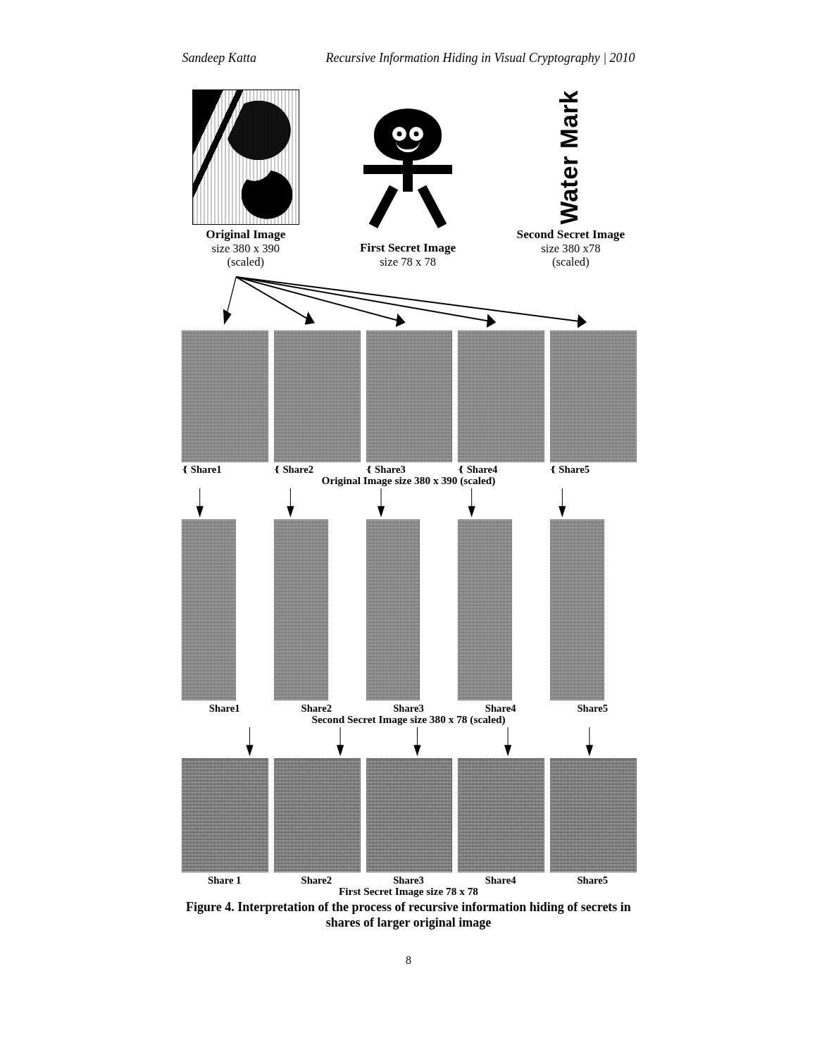Sandeep Katta Recursive Information Hiding in Visual Cryptography | 2010
Original Image
size 380 x 390
(scaled)
First Secret Image
size 78 x 78
Water Mark
Second Secret Image
size 380 x78
(scaled)
{Share1
{Share2
{Share3
{Share4
{Share5
Original Image size 380 x 390 (scaled)
Share1
Share2
Share3
Share4
Share5
Second Secret Image size 380 x 78 (scaled)
Share 1
Share2
Share3
Share4
Share5
First Secret Image size 78 x 78
Figure 4. Interpretation of the process of recursive information hiding of secrets in shares of larger original image
8